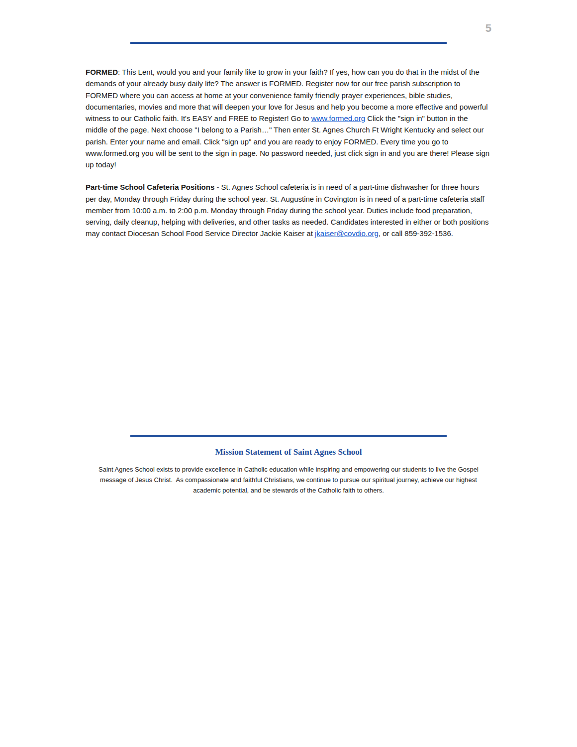5
FORMED: This Lent, would you and your family like to grow in your faith? If yes, how can you do that in the midst of the demands of your already busy daily life? The answer is FORMED. Register now for our free parish subscription to FORMED where you can access at home at your convenience family friendly prayer experiences, bible studies, documentaries, movies and more that will deepen your love for Jesus and help you become a more effective and powerful witness to our Catholic faith. It's EASY and FREE to Register! Go to www.formed.org Click the "sign in" button in the middle of the page. Next choose "I belong to a Parish…" Then enter St. Agnes Church Ft Wright Kentucky and select our parish. Enter your name and email. Click "sign up" and you are ready to enjoy FORMED. Every time you go to www.formed.org you will be sent to the sign in page. No password needed, just click sign in and you are there! Please sign up today!
Part-time School Cafeteria Positions - St. Agnes School cafeteria is in need of a part-time dishwasher for three hours per day, Monday through Friday during the school year. St. Augustine in Covington is in need of a part-time cafeteria staff member from 10:00 a.m. to 2:00 p.m. Monday through Friday during the school year. Duties include food preparation, serving, daily cleanup, helping with deliveries, and other tasks as needed. Candidates interested in either or both positions may contact Diocesan School Food Service Director Jackie Kaiser at jkaiser@covdio.org, or call 859-392-1536.
Mission Statement of Saint Agnes School
Saint Agnes School exists to provide excellence in Catholic education while inspiring and empowering our students to live the Gospel message of Jesus Christ. As compassionate and faithful Christians, we continue to pursue our spiritual journey, achieve our highest academic potential, and be stewards of the Catholic faith to others.